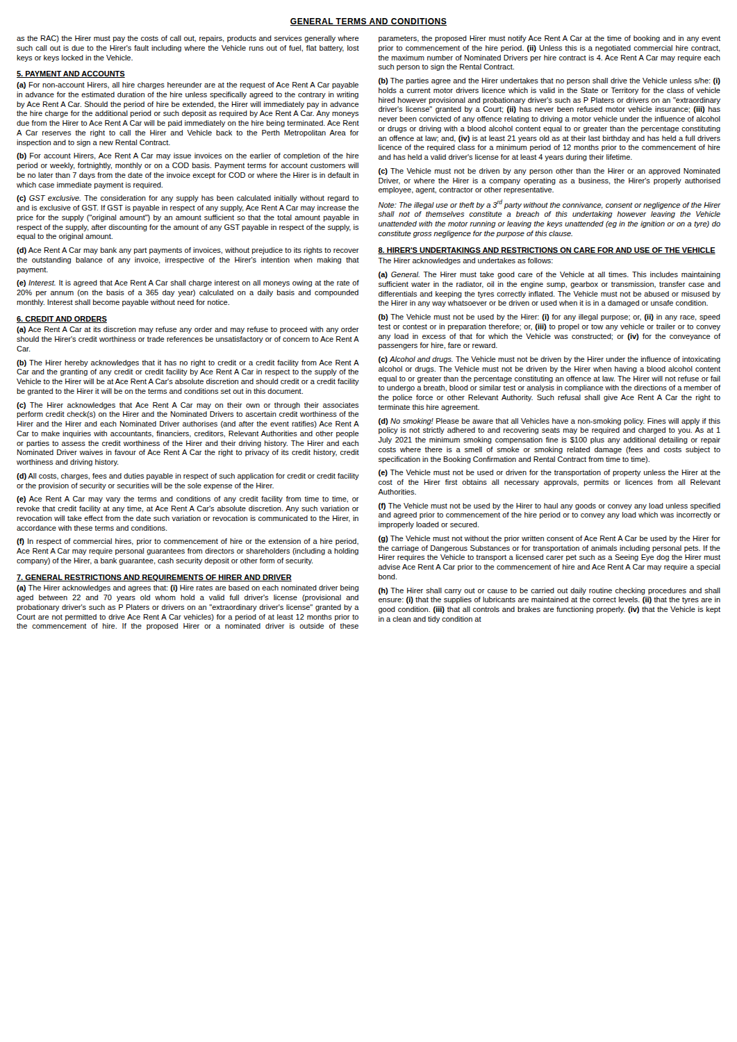GENERAL TERMS AND CONDITIONS
as the RAC) the Hirer must pay the costs of call out, repairs, products and services generally where such call out is due to the Hirer's fault including where the Vehicle runs out of fuel, flat battery, lost keys or keys locked in the Vehicle.
5. PAYMENT AND ACCOUNTS
(a) For non-account Hirers, all hire charges hereunder are at the request of Ace Rent A Car payable in advance for the estimated duration of the hire unless specifically agreed to the contrary in writing by Ace Rent A Car. Should the period of hire be extended, the Hirer will immediately pay in advance the hire charge for the additional period or such deposit as required by Ace Rent A Car. Any moneys due from the Hirer to Ace Rent A Car will be paid immediately on the hire being terminated. Ace Rent A Car reserves the right to call the Hirer and Vehicle back to the Perth Metropolitan Area for inspection and to sign a new Rental Contract.
(b) For account Hirers, Ace Rent A Car may issue invoices on the earlier of completion of the hire period or weekly, fortnightly, monthly or on a COD basis. Payment terms for account customers will be no later than 7 days from the date of the invoice except for COD or where the Hirer is in default in which case immediate payment is required.
(c) GST exclusive. The consideration for any supply has been calculated initially without regard to and is exclusive of GST. If GST is payable in respect of any supply, Ace Rent A Car may increase the price for the supply ("original amount") by an amount sufficient so that the total amount payable in respect of the supply, after discounting for the amount of any GST payable in respect of the supply, is equal to the original amount.
(d) Ace Rent A Car may bank any part payments of invoices, without prejudice to its rights to recover the outstanding balance of any invoice, irrespective of the Hirer's intention when making that payment.
(e) Interest. It is agreed that Ace Rent A Car shall charge interest on all moneys owing at the rate of 20% per annum (on the basis of a 365 day year) calculated on a daily basis and compounded monthly. Interest shall become payable without need for notice.
6. CREDIT AND ORDERS
(a) Ace Rent A Car at its discretion may refuse any order and may refuse to proceed with any order should the Hirer's credit worthiness or trade references be unsatisfactory or of concern to Ace Rent A Car.
(b) The Hirer hereby acknowledges that it has no right to credit or a credit facility from Ace Rent A Car and the granting of any credit or credit facility by Ace Rent A Car in respect to the supply of the Vehicle to the Hirer will be at Ace Rent A Car's absolute discretion and should credit or a credit facility be granted to the Hirer it will be on the terms and conditions set out in this document.
(c) The Hirer acknowledges that Ace Rent A Car may on their own or through their associates perform credit check(s) on the Hirer and the Nominated Drivers to ascertain credit worthiness of the Hirer and the Hirer and each Nominated Driver authorises (and after the event ratifies) Ace Rent A Car to make inquiries with accountants, financiers, creditors, Relevant Authorities and other people or parties to assess the credit worthiness of the Hirer and their driving history. The Hirer and each Nominated Driver waives in favour of Ace Rent A Car the right to privacy of its credit history, credit worthiness and driving history.
(d) All costs, charges, fees and duties payable in respect of such application for credit or credit facility or the provision of security or securities will be the sole expense of the Hirer.
(e) Ace Rent A Car may vary the terms and conditions of any credit facility from time to time, or revoke that credit facility at any time, at Ace Rent A Car's absolute discretion. Any such variation or revocation will take effect from the date such variation or revocation is communicated to the Hirer, in accordance with these terms and conditions.
(f) In respect of commercial hires, prior to commencement of hire or the extension of a hire period, Ace Rent A Car may require personal guarantees from directors or shareholders (including a holding company) of the Hirer, a bank guarantee, cash security deposit or other form of security.
7. GENERAL RESTRICTIONS AND REQUIREMENTS OF HIRER AND DRIVER
(a) The Hirer acknowledges and agrees that: (i) Hire rates are based on each nominated driver being aged between 22 and 70 years old whom hold a valid full driver's license (provisional and probationary driver's such as P Platers or drivers on an "extraordinary driver's license" granted by a Court are not permitted to drive Ace Rent A Car vehicles) for a period of at least 12 months prior to the commencement of hire. If the proposed Hirer or a nominated driver is outside of these parameters, the proposed Hirer must notify Ace Rent A Car at the time of booking and in any event prior to commencement of the hire period. (ii) Unless this is a negotiated commercial hire contract, the maximum number of Nominated Drivers per hire contract is 4. Ace Rent A Car may require each such person to sign the Rental Contract.
(b) The parties agree and the Hirer undertakes that no person shall drive the Vehicle unless s/he: (i) holds a current motor drivers licence which is valid in the State or Territory for the class of vehicle hired however provisional and probationary driver's such as P Platers or drivers on an "extraordinary driver's license" granted by a Court; (ii) has never been refused motor vehicle insurance; (iii) has never been convicted of any offence relating to driving a motor vehicle under the influence of alcohol or drugs or driving with a blood alcohol content equal to or greater than the percentage constituting an offence at law; and, (iv) is at least 21 years old as at their last birthday and has held a full drivers licence of the required class for a minimum period of 12 months prior to the commencement of hire and has held a valid driver's license for at least 4 years during their lifetime.
(c) The Vehicle must not be driven by any person other than the Hirer or an approved Nominated Driver, or where the Hirer is a company operating as a business, the Hirer's properly authorised employee, agent, contractor or other representative.
Note: The illegal use or theft by a 3rd party without the connivance, consent or negligence of the Hirer shall not of themselves constitute a breach of this undertaking however leaving the Vehicle unattended with the motor running or leaving the keys unattended (eg in the ignition or on a tyre) do constitute gross negligence for the purpose of this clause.
8. HIRER'S UNDERTAKINGS AND RESTRICTIONS ON CARE FOR AND USE OF THE VEHICLE
The Hirer acknowledges and undertakes as follows:
(a) General. The Hirer must take good care of the Vehicle at all times. This includes maintaining sufficient water in the radiator, oil in the engine sump, gearbox or transmission, transfer case and differentials and keeping the tyres correctly inflated. The Vehicle must not be abused or misused by the Hirer in any way whatsoever or be driven or used when it is in a damaged or unsafe condition.
(b) The Vehicle must not be used by the Hirer: (i) for any illegal purpose; or, (ii) in any race, speed test or contest or in preparation therefore; or, (iii) to propel or tow any vehicle or trailer or to convey any load in excess of that for which the Vehicle was constructed; or (iv) for the conveyance of passengers for hire, fare or reward.
(c) Alcohol and drugs. The Vehicle must not be driven by the Hirer under the influence of intoxicating alcohol or drugs. The Vehicle must not be driven by the Hirer when having a blood alcohol content equal to or greater than the percentage constituting an offence at law. The Hirer will not refuse or fail to undergo a breath, blood or similar test or analysis in compliance with the directions of a member of the police force or other Relevant Authority. Such refusal shall give Ace Rent A Car the right to terminate this hire agreement.
(d) No smoking! Please be aware that all Vehicles have a non-smoking policy. Fines will apply if this policy is not strictly adhered to and recovering seats may be required and charged to you. As at 1 July 2021 the minimum smoking compensation fine is $100 plus any additional detailing or repair costs where there is a smell of smoke or smoking related damage (fees and costs subject to specification in the Booking Confirmation and Rental Contract from time to time).
(e) The Vehicle must not be used or driven for the transportation of property unless the Hirer at the cost of the Hirer first obtains all necessary approvals, permits or licences from all Relevant Authorities.
(f) The Vehicle must not be used by the Hirer to haul any goods or convey any load unless specified and agreed prior to commencement of the hire period or to convey any load which was incorrectly or improperly loaded or secured.
(g) The Vehicle must not without the prior written consent of Ace Rent A Car be used by the Hirer for the carriage of Dangerous Substances or for transportation of animals including personal pets. If the Hirer requires the Vehicle to transport a licensed carer pet such as a Seeing Eye dog the Hirer must advise Ace Rent A Car prior to the commencement of hire and Ace Rent A Car may require a special bond.
(h) The Hirer shall carry out or cause to be carried out daily routine checking procedures and shall ensure: (i) that the supplies of lubricants are maintained at the correct levels. (ii) that the tyres are in good condition. (iii) that all controls and brakes are functioning properly. (iv) that the Vehicle is kept in a clean and tidy condition at